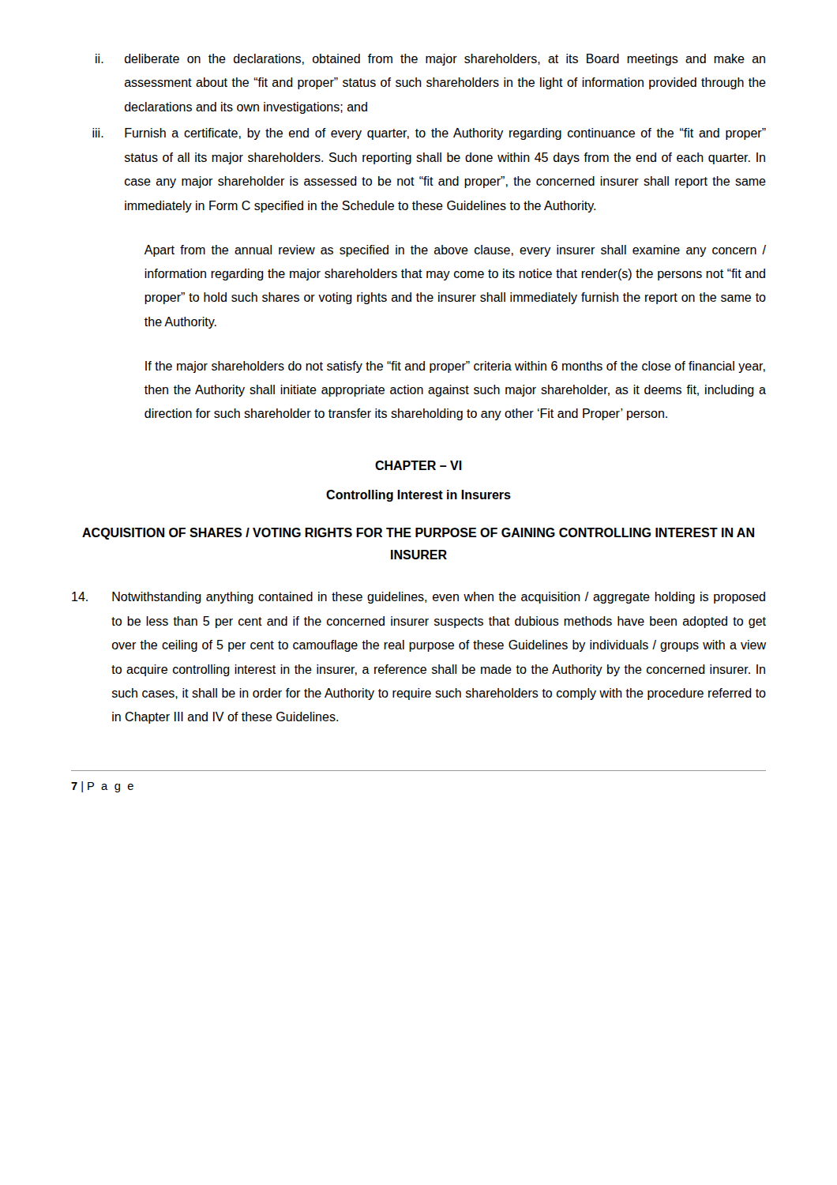ii.
deliberate on the declarations, obtained from the major shareholders, at its Board meetings and make an assessment about the “fit and proper” status of such shareholders in the light of information provided through the declarations and its own investigations; and
iii.
Furnish a certificate, by the end of every quarter, to the Authority regarding continuance of the “fit and proper” status of all its major shareholders. Such reporting shall be done within 45 days from the end of each quarter. In case any major shareholder is assessed to be not “fit and proper”, the concerned insurer shall report the same immediately in Form C specified in the Schedule to these Guidelines to the Authority.
Apart from the annual review as specified in the above clause, every insurer shall examine any concern / information regarding the major shareholders that may come to its notice that render(s) the persons not “fit and proper” to hold such shares or voting rights and the insurer shall immediately furnish the report on the same to the Authority.
If the major shareholders do not satisfy the “fit and proper” criteria within 6 months of the close of financial year, then the Authority shall initiate appropriate action against such major shareholder, as it deems fit, including a direction for such shareholder to transfer its shareholding to any other ‘Fit and Proper’ person.
CHAPTER – VI
Controlling Interest in Insurers
ACQUISITION OF SHARES / VOTING RIGHTS FOR THE PURPOSE OF GAINING CONTROLLING INTEREST IN AN INSURER
14.
Notwithstanding anything contained in these guidelines, even when the acquisition / aggregate holding is proposed to be less than 5 per cent and if the concerned insurer suspects that dubious methods have been adopted to get over the ceiling of 5 per cent to camouflage the real purpose of these Guidelines by individuals / groups with a view to acquire controlling interest in the insurer, a reference shall be made to the Authority by the concerned insurer. In such cases, it shall be in order for the Authority to require such shareholders to comply with the procedure referred to in Chapter III and IV of these Guidelines.
7 | P a g e